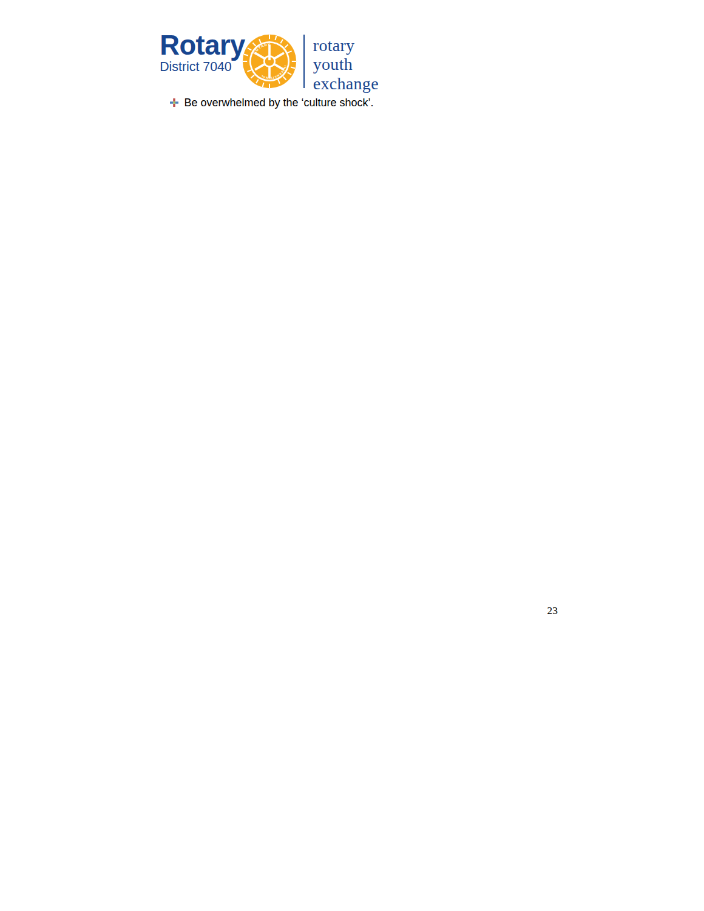Rotary
District 7040
ROTARY INTERNATIONAL
rotary
youth
exchange
Be overwhelmed by the ‘culture shock’.
23